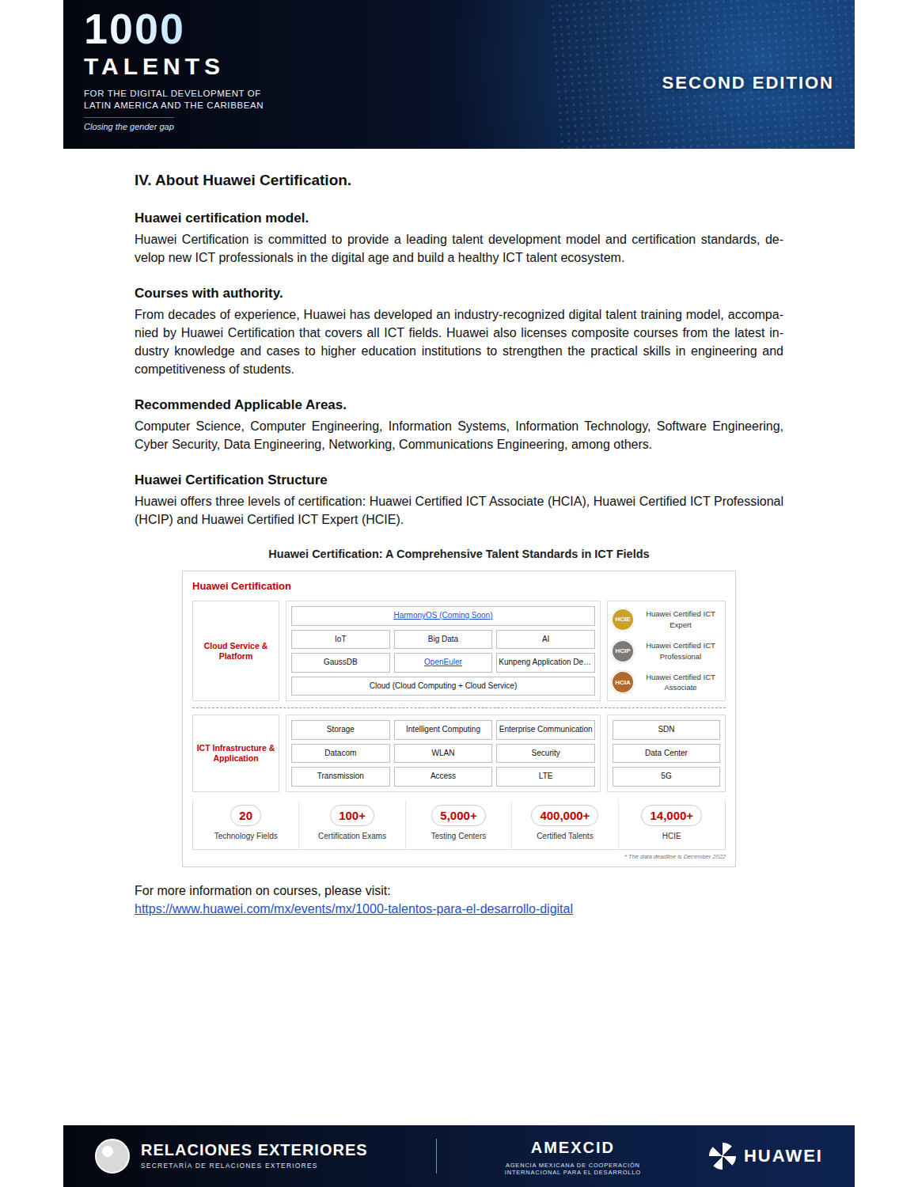1000
TALENTS
FOR THE DIGITAL DEVELOPMENT OF
LATIN AMERICA AND THE CARIBBEAN
Closing the gender gap
SECOND EDITION
IV. About Huawei Certification.
Huawei certification model.
Huawei Certification is committed to provide a leading talent development model and certification standards, develop new ICT professionals in the digital age and build a healthy ICT talent ecosystem.
Courses with authority.
From decades of experience, Huawei has developed an industry-recognized digital talent training model, accompanied by Huawei Certification that covers all ICT fields. Huawei also licenses composite courses from the latest industry knowledge and cases to higher education institutions to strengthen the practical skills in engineering and competitiveness of students.
Recommended Applicable Areas.
Computer Science, Computer Engineering, Information Systems, Information Technology, Software Engineering, Cyber Security, Data Engineering, Networking, Communications Engineering, among others.
Huawei Certification Structure
Huawei offers three levels of certification: Huawei Certified ICT Associate (HCIA), Huawei Certified ICT Professional (HCIP) and Huawei Certified ICT Expert (HCIE).
Huawei Certification: A Comprehensive Talent Standards in ICT Fields
Huawei Certification
Cloud Service & Platform
HarmonyOS (Coming Soon)
IoT
Big Data
AI
GaussDB
OpenEuler
Kunpeng Application Developer
Cloud (Cloud Computing + Cloud Service)
HCIE Huawei Certified ICT Expert
HCIP Huawei Certified ICT Professional
HCIA Huawei Certified ICT Associate
ICT Infrastructure & Application
Storage
Intelligent Computing
Enterprise Communication
Datacom
WLAN
Security
Transmission
Access
LTE
SDN
Data Center
5G
20 Technology Fields
100+Certification Exams
5,000+Testing Centers
400,000+Certified Talents
14,000+HCIE
* The data deadline is December 2022
For more information on courses, please visit:
https://www.huawei.com/mx/events/mx/1000-talentos-para-el-desarrollo-digital
RELACIONES EXTERIORES
SECRETARÍA DE RELACIONES EXTERIORES
AMEXCID
AGENCIA MEXICANA DE COOPERACIÓN
INTERNACIONAL PARA EL DESARROLLO
HUAWEI